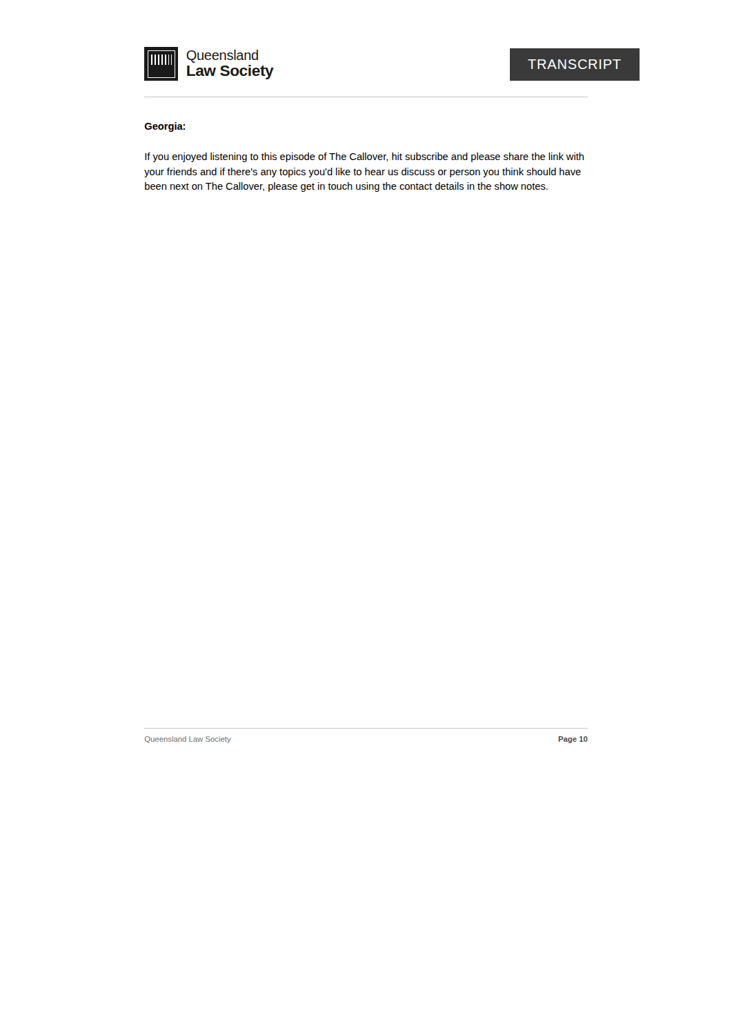Queensland
Law Society
TRANSCRIPT
Georgia:
If you enjoyed listening to this episode of The Callover, hit subscribe and please share the link with your friends and if there's any topics you'd like to hear us discuss or person you think should have been next on The Callover, please get in touch using the contact details in the show notes.
Queensland Law Society Page 10